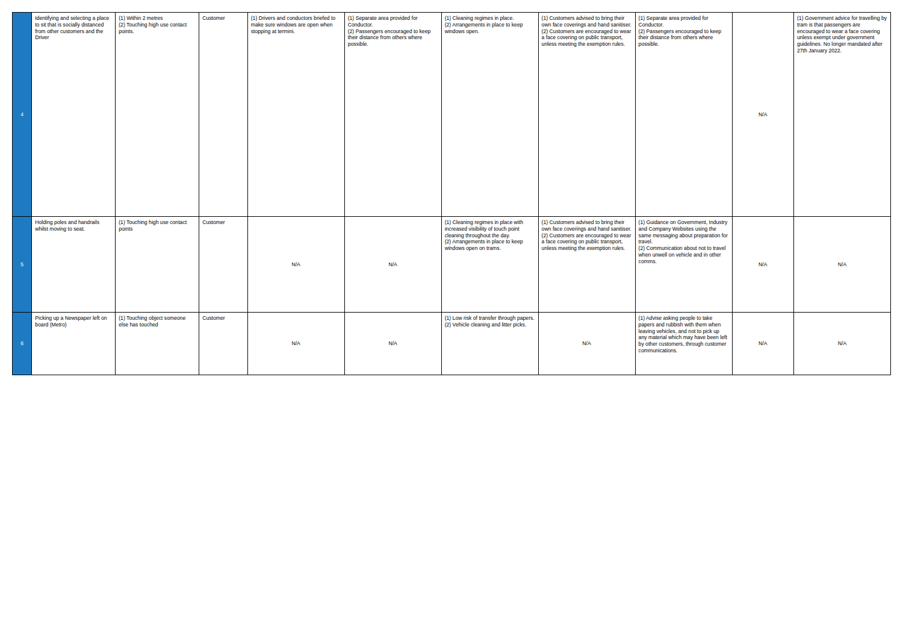| 4 | Identifying and selecting a place to sit that is socially distanced from other customers and the Driver | (1) Within 2 metres (2) Touching high use contact points. | Customer | (1) Drivers and conductors briefed to make sure windows are open when stopping at termini. | (1) Separate area provided for Conductor. (2) Passengers encouraged to keep their distance from others where possible. | (1) Cleaning regimes in place. (2) Arrangements in place to keep windows open. | (1) Customers advised to bring their own face coverings and hand sanitiser. (2) Customers are encouraged to wear a face covering on public transport, unless meeting the exemption rules. | (1) Separate area provided for Conductor. (2) Passengers encouraged to keep their distance from others where possible. | N/A | (1) Government advice for travelling by tram is that passengers are encouraged to wear a face covering unless exempt under government guidelines. No longer mandated after 27th January 2022. |
| 5 | Holding poles and handrails whilst moving to seat. | (1) Touching high use contact points | Customer | N/A | N/A | (1) Cleaning regimes in place with increased visibility of touch point cleaning throughout the day. (2) Arrangements in place to keep windows open on trams. | (1) Customers advised to bring their own face coverings and hand sanitiser. (2) Customers are encouraged to wear a face covering on public transport, unless meeting the exemption rules. | (1) Guidance on Government, Industry and Company Websites using the same messaging about preparation for travel. (2) Communication about not to travel when unwell on vehicle and in other comms. | N/A | N/A |
| 6 | Picking up a Newspaper left on board (Metro) | (1) Touching object someone else has touched | Customer | N/A | N/A | (1) Low risk of transfer through papers. (2) Vehicle cleaning and litter picks. | N/A | (1) Advise asking people to take papers and rubbish with them when leaving vehicles, and not to pick up any material which may have been left by other customers, through customer communications. | N/A | N/A |